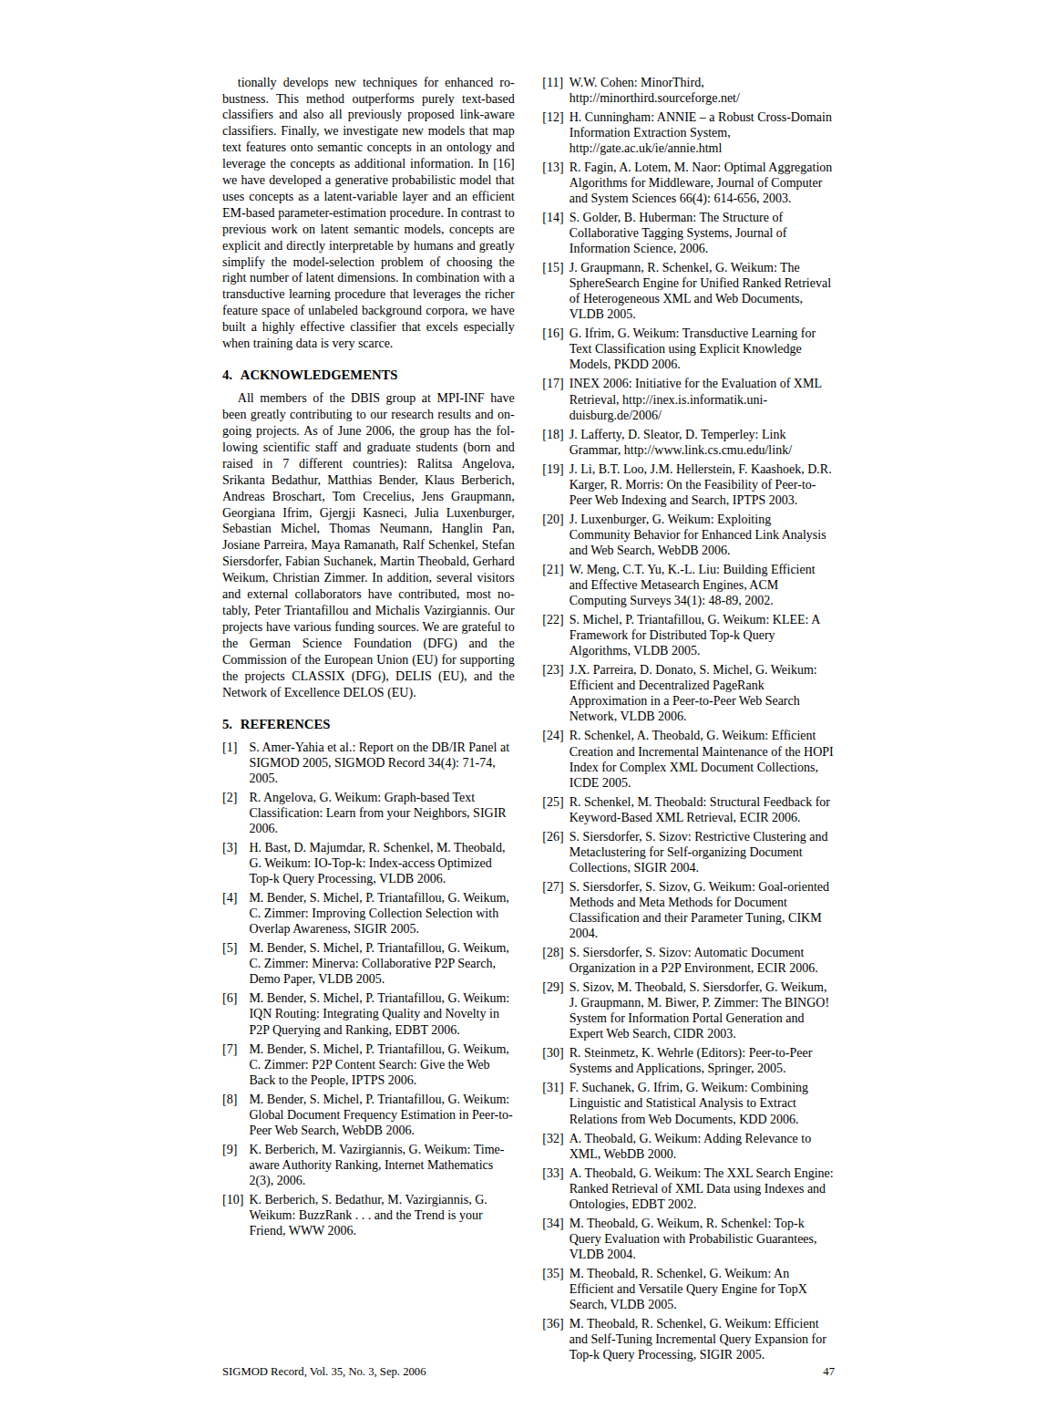tionally develops new techniques for enhanced robustness. This method outperforms purely text-based classifiers and also all previously proposed link-aware classifiers. Finally, we investigate new models that map text features onto semantic concepts in an ontology and leverage the concepts as additional information. In [16] we have developed a generative probabilistic model that uses concepts as a latent-variable layer and an efficient EM-based parameter-estimation procedure. In contrast to previous work on latent semantic models, concepts are explicit and directly interpretable by humans and greatly simplify the model-selection problem of choosing the right number of latent dimensions. In combination with a transductive learning procedure that leverages the richer feature space of unlabeled background corpora, we have built a highly effective classifier that excels especially when training data is very scarce.
4. ACKNOWLEDGEMENTS
All members of the DBIS group at MPI-INF have been greatly contributing to our research results and ongoing projects. As of June 2006, the group has the following scientific staff and graduate students (born and raised in 7 different countries): Ralitsa Angelova, Srikanta Bedathur, Matthias Bender, Klaus Berberich, Andreas Broschart, Tom Crecelius, Jens Graupmann, Georgiana Ifrim, Gjergji Kasneci, Julia Luxenburger, Sebastian Michel, Thomas Neumann, Hanglin Pan, Josiane Parreira, Maya Ramanath, Ralf Schenkel, Stefan Siersdorfer, Fabian Suchanek, Martin Theobald, Gerhard Weikum, Christian Zimmer. In addition, several visitors and external collaborators have contributed, most notably, Peter Triantafillou and Michalis Vazirgiannis. Our projects have various funding sources. We are grateful to the German Science Foundation (DFG) and the Commission of the European Union (EU) for supporting the projects CLASSIX (DFG), DELIS (EU), and the Network of Excellence DELOS (EU).
5. REFERENCES
[1] S. Amer-Yahia et al.: Report on the DB/IR Panel at SIGMOD 2005, SIGMOD Record 34(4): 71-74, 2005.
[2] R. Angelova, G. Weikum: Graph-based Text Classification: Learn from your Neighbors, SIGIR 2006.
[3] H. Bast, D. Majumdar, R. Schenkel, M. Theobald, G. Weikum: IO-Top-k: Index-access Optimized Top-k Query Processing, VLDB 2006.
[4] M. Bender, S. Michel, P. Triantafillou, G. Weikum, C. Zimmer: Improving Collection Selection with Overlap Awareness, SIGIR 2005.
[5] M. Bender, S. Michel, P. Triantafillou, G. Weikum, C. Zimmer: Minerva: Collaborative P2P Search, Demo Paper, VLDB 2005.
[6] M. Bender, S. Michel, P. Triantafillou, G. Weikum: IQN Routing: Integrating Quality and Novelty in P2P Querying and Ranking, EDBT 2006.
[7] M. Bender, S. Michel, P. Triantafillou, G. Weikum, C. Zimmer: P2P Content Search: Give the Web Back to the People, IPTPS 2006.
[8] M. Bender, S. Michel, P. Triantafillou, G. Weikum: Global Document Frequency Estimation in Peer-to-Peer Web Search, WebDB 2006.
[9] K. Berberich, M. Vazirgiannis, G. Weikum: Time-aware Authority Ranking, Internet Mathematics 2(3), 2006.
[10] K. Berberich, S. Bedathur, M. Vazirgiannis, G. Weikum: BuzzRank . . . and the Trend is your Friend, WWW 2006.
[11] W.W. Cohen: MinorThird, http://minorthird.sourceforge.net/
[12] H. Cunningham: ANNIE – a Robust Cross-Domain Information Extraction System, http://gate.ac.uk/ie/annie.html
[13] R. Fagin, A. Lotem, M. Naor: Optimal Aggregation Algorithms for Middleware, Journal of Computer and System Sciences 66(4): 614-656, 2003.
[14] S. Golder, B. Huberman: The Structure of Collaborative Tagging Systems, Journal of Information Science, 2006.
[15] J. Graupmann, R. Schenkel, G. Weikum: The SphereSearch Engine for Unified Ranked Retrieval of Heterogeneous XML and Web Documents, VLDB 2005.
[16] G. Ifrim, G. Weikum: Transductive Learning for Text Classification using Explicit Knowledge Models, PKDD 2006.
[17] INEX 2006: Initiative for the Evaluation of XML Retrieval, http://inex.is.informatik.uni-duisburg.de/2006/
[18] J. Lafferty, D. Sleator, D. Temperley: Link Grammar, http://www.link.cs.cmu.edu/link/
[19] J. Li, B.T. Loo, J.M. Hellerstein, F. Kaashoek, D.R. Karger, R. Morris: On the Feasibility of Peer-to-Peer Web Indexing and Search, IPTPS 2003.
[20] J. Luxenburger, G. Weikum: Exploiting Community Behavior for Enhanced Link Analysis and Web Search, WebDB 2006.
[21] W. Meng, C.T. Yu, K.-L. Liu: Building Efficient and Effective Metasearch Engines, ACM Computing Surveys 34(1): 48-89, 2002.
[22] S. Michel, P. Triantafillou, G. Weikum: KLEE: A Framework for Distributed Top-k Query Algorithms, VLDB 2005.
[23] J.X. Parreira, D. Donato, S. Michel, G. Weikum: Efficient and Decentralized PageRank Approximation in a Peer-to-Peer Web Search Network, VLDB 2006.
[24] R. Schenkel, A. Theobald, G. Weikum: Efficient Creation and Incremental Maintenance of the HOPI Index for Complex XML Document Collections, ICDE 2005.
[25] R. Schenkel, M. Theobald: Structural Feedback for Keyword-Based XML Retrieval, ECIR 2006.
[26] S. Siersdorfer, S. Sizov: Restrictive Clustering and Metaclustering for Self-organizing Document Collections, SIGIR 2004.
[27] S. Siersdorfer, S. Sizov, G. Weikum: Goal-oriented Methods and Meta Methods for Document Classification and their Parameter Tuning, CIKM 2004.
[28] S. Siersdorfer, S. Sizov: Automatic Document Organization in a P2P Environment, ECIR 2006.
[29] S. Sizov, M. Theobald, S. Siersdorfer, G. Weikum, J. Graupmann, M. Biwer, P. Zimmer: The BINGO! System for Information Portal Generation and Expert Web Search, CIDR 2003.
[30] R. Steinmetz, K. Wehrle (Editors): Peer-to-Peer Systems and Applications, Springer, 2005.
[31] F. Suchanek, G. Ifrim, G. Weikum: Combining Linguistic and Statistical Analysis to Extract Relations from Web Documents, KDD 2006.
[32] A. Theobald, G. Weikum: Adding Relevance to XML, WebDB 2000.
[33] A. Theobald, G. Weikum: The XXL Search Engine: Ranked Retrieval of XML Data using Indexes and Ontologies, EDBT 2002.
[34] M. Theobald, G. Weikum, R. Schenkel: Top-k Query Evaluation with Probabilistic Guarantees, VLDB 2004.
[35] M. Theobald, R. Schenkel, G. Weikum: An Efficient and Versatile Query Engine for TopX Search, VLDB 2005.
[36] M. Theobald, R. Schenkel, G. Weikum: Efficient and Self-Tuning Incremental Query Expansion for Top-k Query Processing, SIGIR 2005.
SIGMOD Record, Vol. 35, No. 3, Sep. 2006
47